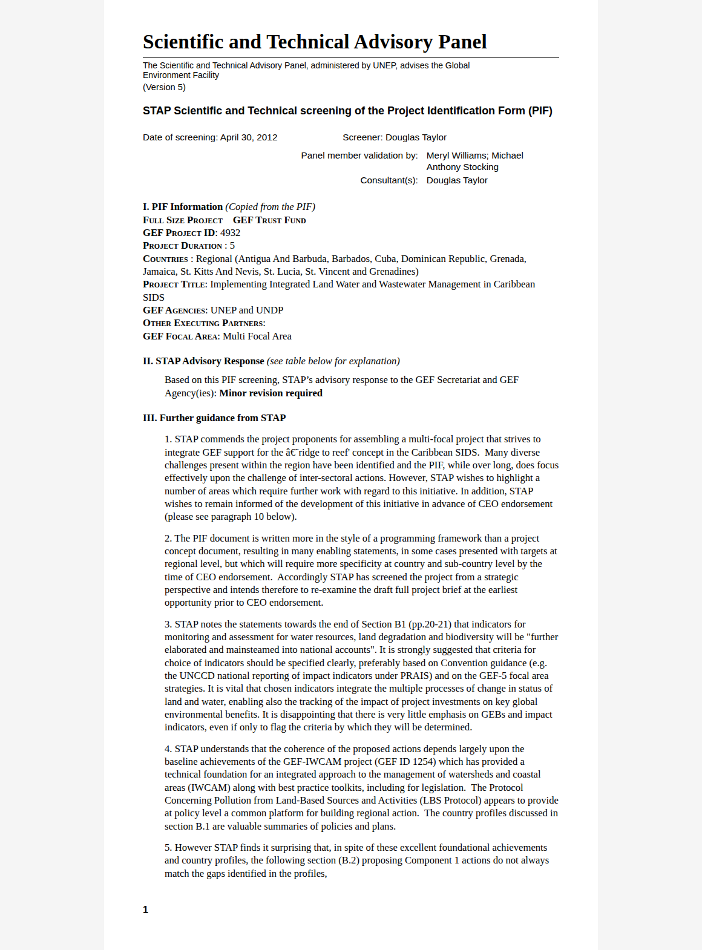Scientific and Technical Advisory Panel
The Scientific and Technical Advisory Panel, administered by UNEP, advises the Global Environment Facility
(Version 5)
STAP Scientific and Technical screening of the Project Identification Form (PIF)
Date of screening: April 30, 2012
Screener: Douglas Taylor
| Panel member validation by: | Meryl Williams; Michael Anthony Stocking |
| Consultant(s): | Douglas Taylor |
I. PIF Information (Copied from the PIF)
Full Size Project GEF Trust Fund
GEF Project ID: 4932
Project Duration : 5
Countries : Regional (Antigua And Barbuda, Barbados, Cuba, Dominican Republic, Grenada, Jamaica, St. Kitts And Nevis, St. Lucia, St. Vincent and Grenadines)
Project Title: Implementing Integrated Land Water and Wastewater Management in Caribbean SIDS
GEF Agencies: UNEP and UNDP
Other Executing Partners:
GEF Focal Area: Multi Focal Area
II. STAP Advisory Response (see table below for explanation)
Based on this PIF screening, STAP’s advisory response to the GEF Secretariat and GEF Agency(ies): Minor revision required
III. Further guidance from STAP
1. STAP commends the project proponents for assembling a multi-focal project that strives to integrate GEF support for the â€˜ridge to reef' concept in the Caribbean SIDS. Many diverse challenges present within the region have been identified and the PIF, while over long, does focus effectively upon the challenge of inter-sectoral actions. However, STAP wishes to highlight a number of areas which require further work with regard to this initiative. In addition, STAP wishes to remain informed of the development of this initiative in advance of CEO endorsement (please see paragraph 10 below).
2. The PIF document is written more in the style of a programming framework than a project concept document, resulting in many enabling statements, in some cases presented with targets at regional level, but which will require more specificity at country and sub-country level by the time of CEO endorsement. Accordingly STAP has screened the project from a strategic perspective and intends therefore to re-examine the draft full project brief at the earliest opportunity prior to CEO endorsement.
3. STAP notes the statements towards the end of Section B1 (pp.20-21) that indicators for monitoring and assessment for water resources, land degradation and biodiversity will be "further elaborated and mainsteamed into national accounts". It is strongly suggested that criteria for choice of indicators should be specified clearly, preferably based on Convention guidance (e.g. the UNCCD national reporting of impact indicators under PRAIS) and on the GEF-5 focal area strategies. It is vital that chosen indicators integrate the multiple processes of change in status of land and water, enabling also the tracking of the impact of project investments on key global environmental benefits. It is disappointing that there is very little emphasis on GEBs and impact indicators, even if only to flag the criteria by which they will be determined.
4. STAP understands that the coherence of the proposed actions depends largely upon the baseline achievements of the GEF-IWCAM project (GEF ID 1254) which has provided a technical foundation for an integrated approach to the management of watersheds and coastal areas (IWCAM) along with best practice toolkits, including for legislation. The Protocol Concerning Pollution from Land-Based Sources and Activities (LBS Protocol) appears to provide at policy level a common platform for building regional action. The country profiles discussed in section B.1 are valuable summaries of policies and plans.
5. However STAP finds it surprising that, in spite of these excellent foundational achievements and country profiles, the following section (B.2) proposing Component 1 actions do not always match the gaps identified in the profiles,
1